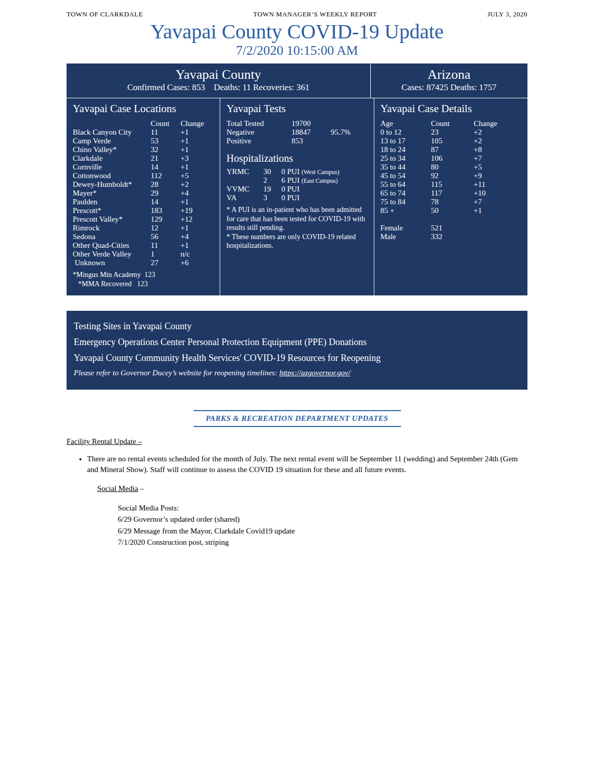TOWN OF CLARKDALE TOWN MANAGER’S WEEKLY REPORT JULY 3, 2020
Yavapai County COVID-19 Update
7/2/2020 10:15:00 AM
Yavapai County
Confirmed Cases: 853 Deaths: 11 Recoveries: 361
Arizona
Cases: 87425 Deaths: 1757
Yavapai Case Locations
| | Count | Change |
| Black Canyon City | 11 | +1 |
| Camp Verde | 53 | +1 |
| Chino Valley* | 32 | +1 |
| Clarkdale | 21 | +3 |
| Cornville | 14 | +1 |
| Cottonwood | 112 | +5 |
| Dewey-Humboldt* | 28 | +2 |
| Mayer* | 29 | +4 |
| Paulden | 14 | +1 |
| Prescott* | 183 | +19 |
| Prescott Valley* | 129 | +12 |
| Rimrock | 12 | +1 |
| Sedona | 56 | +4 |
| Other Quad-Cities | 11 | +1 |
| Other Verde Valley | 1 | n/c |
| Unknown | 27 | +6 |
*Mingus Mtn Academy 123
*MMA Recovered 123
Yavapai Tests
| Total Tested | 19700 | |
| Negative | 18847 | 95.7% |
| Positive | 853 | |
Hospitalizations
| YRMC | 30 | 0 PUI (West Campus) |
| | 2 | 6 PUI (East Campus) |
| VVMC | 19 | 0 PUI |
| VA | 3 | 0 PUI |
* A PUI is an in-patient who has been admitted for care that has been tested for COVID-19 with results still pending.
* These numbers are only COVID-19 related hospitalizations.
Yavapai Case Details
| Age | Count | Change |
| 0 to 12 | 23 | +2 |
| 13 to 17 | 105 | +2 |
| 18 to 24 | 87 | +8 |
| 25 to 34 | 106 | +7 |
| 35 to 44 | 80 | +5 |
| 45 to 54 | 92 | +9 |
| 55 to 64 | 115 | +11 |
| 65 to 74 | 117 | +10 |
| 75 to 84 | 78 | +7 |
| 85 + | 50 | +1 |
| Female | 521 | |
| Male | 332 | |
Testing Sites in Yavapai County
Emergency Operations Center Personal Protection Equipment (PPE) Donations
Yavapai County Community Health Services' COVID-19 Resources for Reopening
Please refer to Governor Ducey’s website for reopening timelines: https://azgovernor.gov/
PARKS & RECREATION DEPARTMENT UPDATES
Facility Rental Update –
There are no rental events scheduled for the month of July. The next rental event will be September 11 (wedding) and September 24th (Gem and Mineral Show). Staff will continue to assess the COVID 19 situation for these and all future events.
Social Media –
Social Media Posts:
6/29 Governor’s updated order (shared)
6/29 Message from the Mayor, Clarkdale Covid19 update
7/1/2020 Construction post, striping